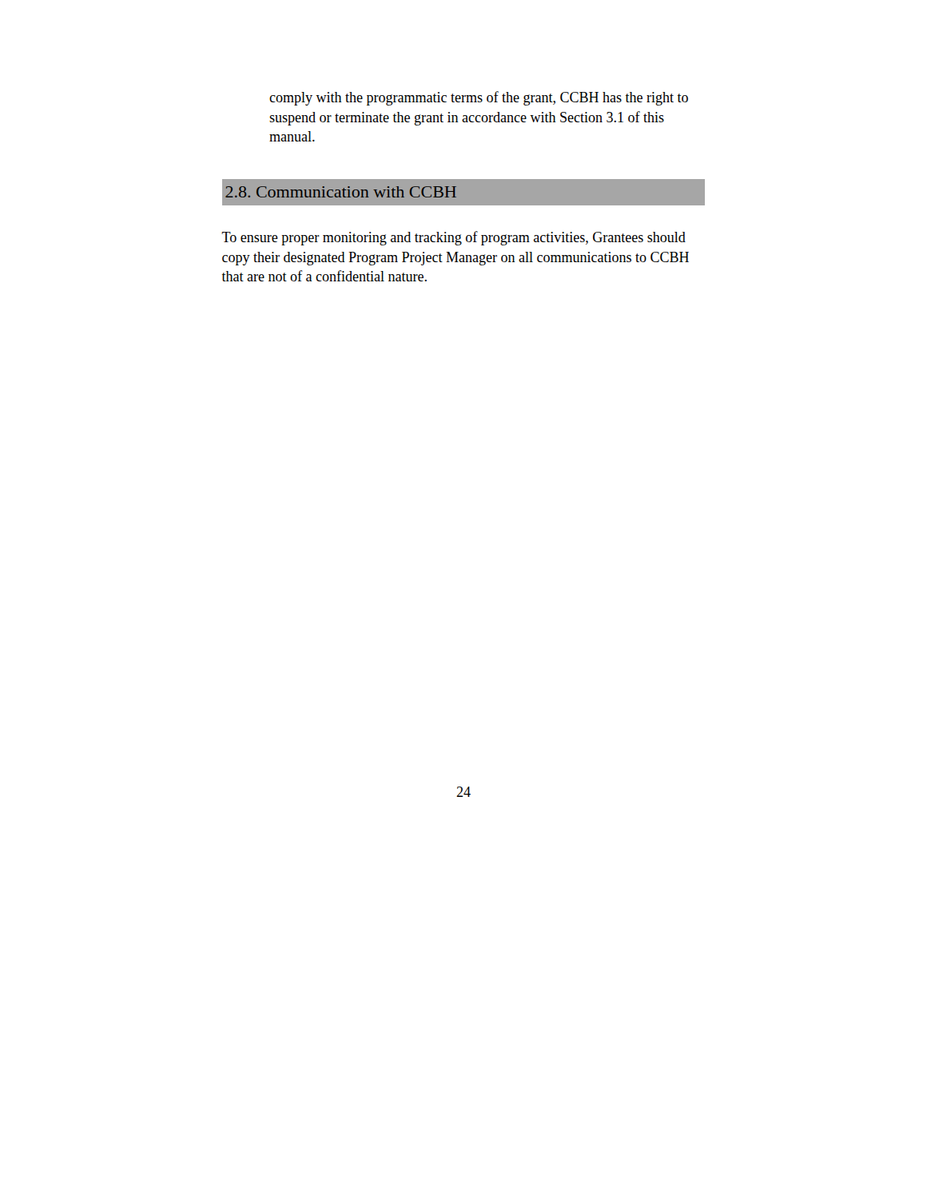comply with the programmatic terms of the grant, CCBH has the right to suspend or terminate the grant in accordance with Section 3.1 of this manual.
2.8. Communication with CCBH
To ensure proper monitoring and tracking of program activities, Grantees should copy their designated Program Project Manager on all communications to CCBH that are not of a confidential nature.
24